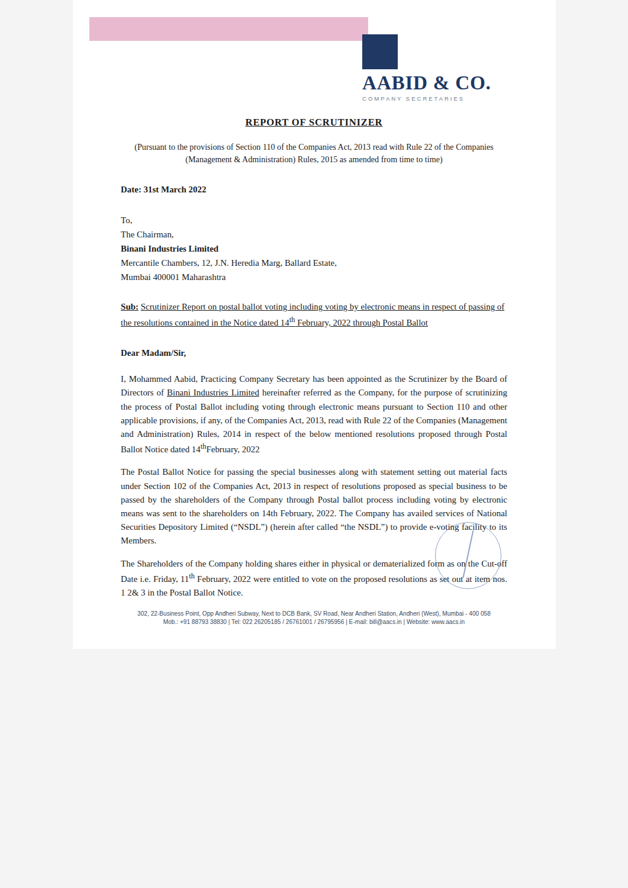AABID & CO. Company Secretaries
Report of Scrutinizer
(Pursuant to the provisions of Section 110 of the Companies Act, 2013 read with Rule 22 of the Companies (Management & Administration) Rules, 2015 as amended from time to time)
Date: 31st March 2022
To,
The Chairman,
Binani Industries Limited
Mercantile Chambers, 12, J.N. Heredia Marg, Ballard Estate,
Mumbai 400001 Maharashtra
Sub: Scrutinizer Report on postal ballot voting including voting by electronic means in respect of passing of the resolutions contained in the Notice dated 14th February, 2022 through Postal Ballot
Dear Madam/Sir,
I, Mohammed Aabid, Practicing Company Secretary has been appointed as the Scrutinizer by the Board of Directors of Binani Industries Limited hereinafter referred as the Company, for the purpose of scrutinizing the process of Postal Ballot including voting through electronic means pursuant to Section 110 and other applicable provisions, if any, of the Companies Act, 2013, read with Rule 22 of the Companies (Management and Administration) Rules, 2014 in respect of the below mentioned resolutions proposed through Postal Ballot Notice dated 14thFebruary, 2022
The Postal Ballot Notice for passing the special businesses along with statement setting out material facts under Section 102 of the Companies Act, 2013 in respect of resolutions proposed as special business to be passed by the shareholders of the Company through Postal ballot process including voting by electronic means was sent to the shareholders on 14th February, 2022. The Company has availed services of National Securities Depository Limited (“NSDL”) (herein after called “the NSDL”) to provide e-voting facility to its Members.
The Shareholders of the Company holding shares either in physical or dematerialized form as on the Cut-off Date i.e. Friday, 11th February, 2022 were entitled to vote on the proposed resolutions as set out at item nos. 1 2& 3 in the Postal Ballot Notice.
302, 22-Business Point, Opp Andheri Subway, Next to DCB Bank, SV Road, Near Andheri Station, Andheri (West), Mumbai - 400 058
Mob.: +91 88793 38830 | Tel: 022 26205185 / 26761001 / 26795956 | E-mail: bill@aacs.in | Website: www.aacs.in